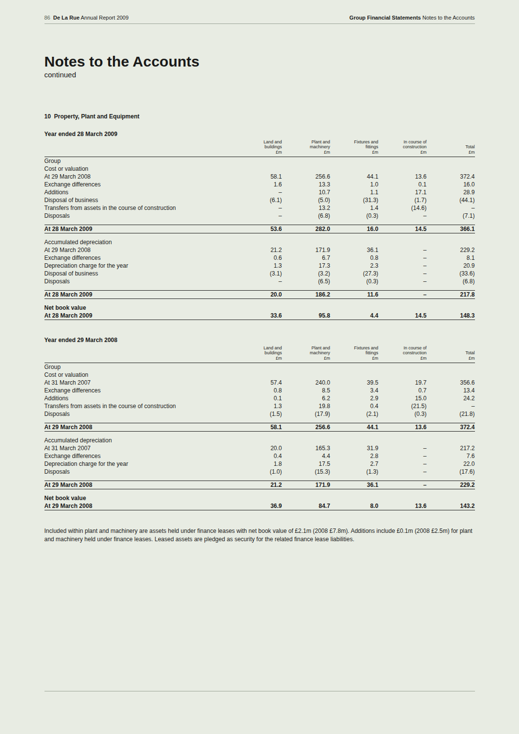86 De La Rue Annual Report 2009 Group Financial Statements Notes to the Accounts
Notes to the Accounts
continued
10 Property, Plant and Equipment
Year ended 28 March 2009
| | Land and buildings £m | Plant and machinery £m | Fixtures and fittings £m | In course of construction £m | Total £m |
| --- | --- | --- | --- | --- | --- |
| Group | | | | | |
| Cost or valuation | | | | | |
| At 29 March 2008 | 58.1 | 256.6 | 44.1 | 13.6 | 372.4 |
| Exchange differences | 1.6 | 13.3 | 1.0 | 0.1 | 16.0 |
| Additions | – | 10.7 | 1.1 | 17.1 | 28.9 |
| Disposal of business | (6.1) | (5.0) | (31.3) | (1.7) | (44.1) |
| Transfers from assets in the course of construction | – | 13.2 | 1.4 | (14.6) | – |
| Disposals | – | (6.8) | (0.3) | – | (7.1) |
| At 28 March 2009 | 53.6 | 282.0 | 16.0 | 14.5 | 366.1 |
| Accumulated depreciation | | | | | |
| At 29 March 2008 | 21.2 | 171.9 | 36.1 | – | 229.2 |
| Exchange differences | 0.6 | 6.7 | 0.8 | – | 8.1 |
| Depreciation charge for the year | 1.3 | 17.3 | 2.3 | – | 20.9 |
| Disposal of business | (3.1) | (3.2) | (27.3) | – | (33.6) |
| Disposals | – | (6.5) | (0.3) | – | (6.8) |
| At 28 March 2009 | 20.0 | 186.2 | 11.6 | – | 217.8 |
| Net book value | | | | | |
| At 28 March 2009 | 33.6 | 95.8 | 4.4 | 14.5 | 148.3 |
Year ended 29 March 2008
| | Land and buildings £m | Plant and machinery £m | Fixtures and fittings £m | In course of construction £m | Total £m |
| --- | --- | --- | --- | --- | --- |
| Group | | | | | |
| Cost or valuation | | | | | |
| At 31 March 2007 | 57.4 | 240.0 | 39.5 | 19.7 | 356.6 |
| Exchange differences | 0.8 | 8.5 | 3.4 | 0.7 | 13.4 |
| Additions | 0.1 | 6.2 | 2.9 | 15.0 | 24.2 |
| Transfers from assets in the course of construction | 1.3 | 19.8 | 0.4 | (21.5) | – |
| Disposals | (1.5) | (17.9) | (2.1) | (0.3) | (21.8) |
| At 29 March 2008 | 58.1 | 256.6 | 44.1 | 13.6 | 372.4 |
| Accumulated depreciation | | | | | |
| At 31 March 2007 | 20.0 | 165.3 | 31.9 | – | 217.2 |
| Exchange differences | 0.4 | 4.4 | 2.8 | – | 7.6 |
| Depreciation charge for the year | 1.8 | 17.5 | 2.7 | – | 22.0 |
| Disposals | (1.0) | (15.3) | (1.3) | – | (17.6) |
| At 29 March 2008 | 21.2 | 171.9 | 36.1 | – | 229.2 |
| Net book value | | | | | |
| At 29 March 2008 | 36.9 | 84.7 | 8.0 | 13.6 | 143.2 |
Included within plant and machinery are assets held under finance leases with net book value of £2.1m (2008 £7.8m). Additions include £0.1m (2008 £2.5m) for plant and machinery held under finance leases. Leased assets are pledged as security for the related finance lease liabilities.